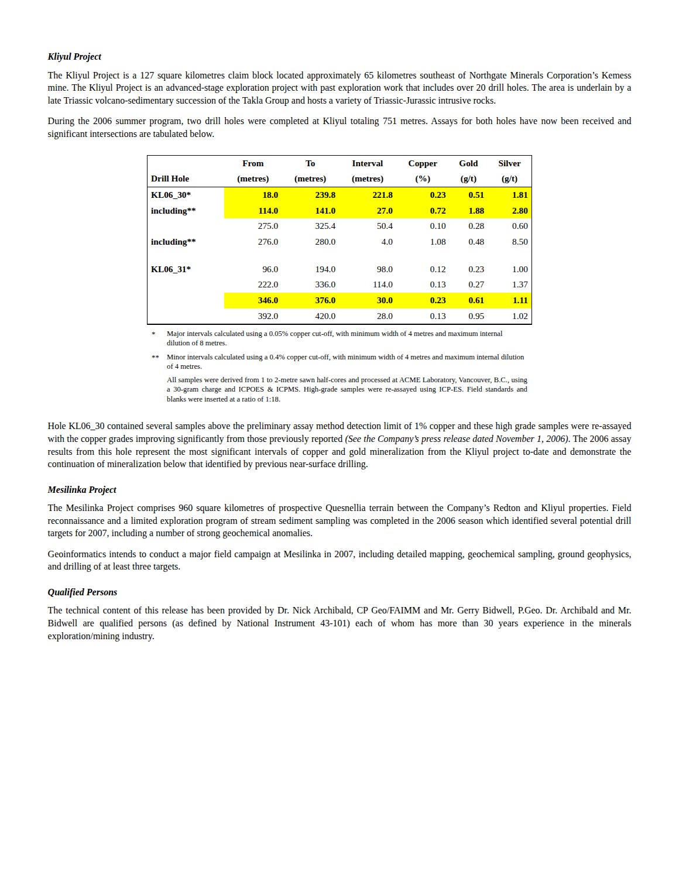Kliyul Project
The Kliyul Project is a 127 square kilometres claim block located approximately 65 kilometres southeast of Northgate Minerals Corporation’s Kemess mine. The Kliyul Project is an advanced-stage exploration project with past exploration work that includes over 20 drill holes. The area is underlain by a late Triassic volcano-sedimentary succession of the Takla Group and hosts a variety of Triassic-Jurassic intrusive rocks.
During the 2006 summer program, two drill holes were completed at Kliyul totaling 751 metres. Assays for both holes have now been received and significant intersections are tabulated below.
| | From | To | Interval | Copper | Gold | Silver |
| --- | --- | --- | --- | --- | --- | --- |
| Drill Hole | (metres) | (metres) | (metres) | (%) | (g/t) | (g/t) |
| KL06_30* | 18.0 | 239.8 | 221.8 | 0.23 | 0.51 | 1.81 |
| including** | 114.0 | 141.0 | 27.0 | 0.72 | 1.88 | 2.80 |
| | 275.0 | 325.4 | 50.4 | 0.10 | 0.28 | 0.60 |
| including** | 276.0 | 280.0 | 4.0 | 1.08 | 0.48 | 8.50 |
| KL06_31* | 96.0 | 194.0 | 98.0 | 0.12 | 0.23 | 1.00 |
| | 222.0 | 336.0 | 114.0 | 0.13 | 0.27 | 1.37 |
| | 346.0 | 376.0 | 30.0 | 0.23 | 0.61 | 1.11 |
| | 392.0 | 420.0 | 28.0 | 0.13 | 0.95 | 1.02 |
| * | Major intervals calculated using a 0.05% copper cut-off, with minimum width of 4 metres and maximum internal dilution of 8 metres. |
| ** | Minor intervals calculated using a 0.4% copper cut-off, with minimum width of 4 metres and maximum internal dilution of 4 metres. |
All samples were derived from 1 to 2-metre sawn half-cores and processed at ACME Laboratory, Vancouver, B.C., using a 30-gram charge and ICPOES & ICPMS. High-grade samples were re-assayed using ICP-ES. Field standards and blanks were inserted at a ratio of 1:18.
Hole KL06_30 contained several samples above the preliminary assay method detection limit of 1% copper and these high grade samples were re-assayed with the copper grades improving significantly from those previously reported (See the Company’s press release dated November 1, 2006). The 2006 assay results from this hole represent the most significant intervals of copper and gold mineralization from the Kliyul project to-date and demonstrate the continuation of mineralization below that identified by previous near-surface drilling.
Mesilinka Project
The Mesilinka Project comprises 960 square kilometres of prospective Quesnellia terrain between the Company’s Redton and Kliyul properties. Field reconnaissance and a limited exploration program of stream sediment sampling was completed in the 2006 season which identified several potential drill targets for 2007, including a number of strong geochemical anomalies.
Geoinformatics intends to conduct a major field campaign at Mesilinka in 2007, including detailed mapping, geochemical sampling, ground geophysics, and drilling of at least three targets.
Qualified Persons
The technical content of this release has been provided by Dr. Nick Archibald, CP Geo/FAIMM and Mr. Gerry Bidwell, P.Geo. Dr. Archibald and Mr. Bidwell are qualified persons (as defined by National Instrument 43-101) each of whom has more than 30 years experience in the minerals exploration/mining industry.